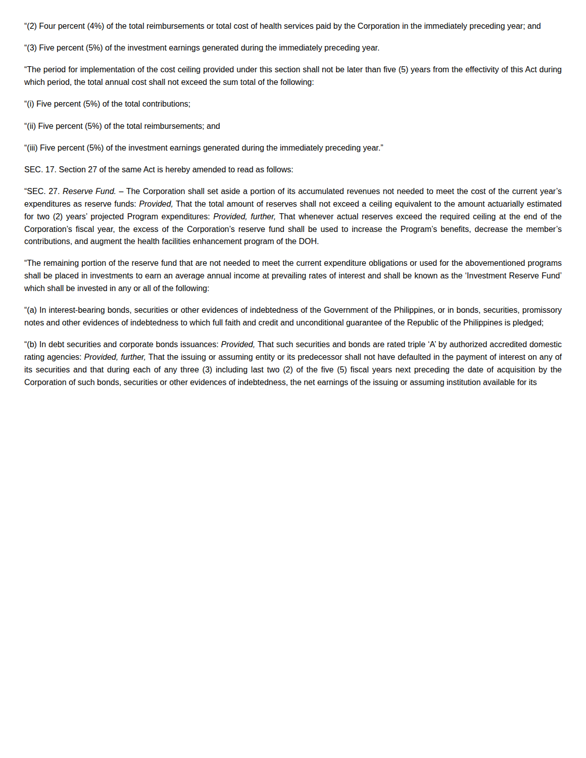“(2) Four percent (4%) of the total reimbursements or total cost of health services paid by the Corporation in the immediately preceding year; and
“(3) Five percent (5%) of the investment earnings generated during the immediately preceding year.
“The period for implementation of the cost ceiling provided under this section shall not be later than five (5) years from the effectivity of this Act during which period, the total annual cost shall not exceed the sum total of the following:
“(i) Five percent (5%) of the total contributions;
“(ii) Five percent (5%) of the total reimbursements; and
“(iii) Five percent (5%) of the investment earnings generated during the immediately preceding year.”
SEC. 17. Section 27 of the same Act is hereby amended to read as follows:
“SEC. 27. Reserve Fund. – The Corporation shall set aside a portion of its accumulated revenues not needed to meet the cost of the current year’s expenditures as reserve funds: Provided, That the total amount of reserves shall not exceed a ceiling equivalent to the amount actuarially estimated for two (2) years’ projected Program expenditures: Provided, further, That whenever actual reserves exceed the required ceiling at the end of the Corporation’s fiscal year, the excess of the Corporation’s reserve fund shall be used to increase the Program’s benefits, decrease the member’s contributions, and augment the health facilities enhancement program of the DOH.
“The remaining portion of the reserve fund that are not needed to meet the current expenditure obligations or used for the abovementioned programs shall be placed in investments to earn an average annual income at prevailing rates of interest and shall be known as the ‘Investment Reserve Fund’ which shall be invested in any or all of the following:
“(a) In interest-bearing bonds, securities or other evidences of indebtedness of the Government of the Philippines, or in bonds, securities, promissory notes and other evidences of indebtedness to which full faith and credit and unconditional guarantee of the Republic of the Philippines is pledged;
“(b) In debt securities and corporate bonds issuances: Provided, That such securities and bonds are rated triple ‘A’ by authorized accredited domestic rating agencies: Provided, further, That the issuing or assuming entity or its predecessor shall not have defaulted in the payment of interest on any of its securities and that during each of any three (3) including last two (2) of the five (5) fiscal years next preceding the date of acquisition by the Corporation of such bonds, securities or other evidences of indebtedness, the net earnings of the issuing or assuming institution available for its